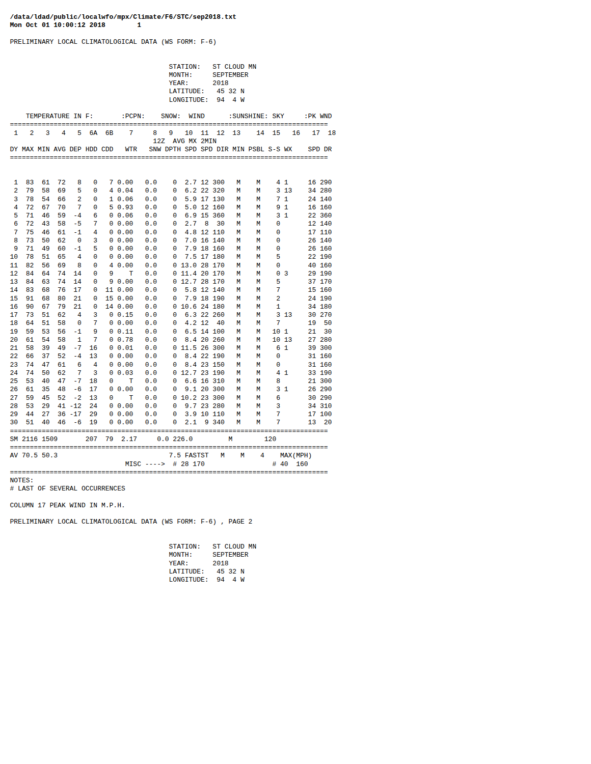/data/ldad/public/localwfo/mpx/Climate/F6/STC/sep2018.txt
Mon Oct 01 10:00:12 2018        1

PRELIMINARY LOCAL CLIMATOLOGICAL DATA (WS FORM: F-6)


                                        STATION:   ST CLOUD MN
                                        MONTH:     SEPTEMBER
                                        YEAR:      2018
                                        LATITUDE:   45 32 N
                                        LONGITUDE:  94  4 W

    TEMPERATURE IN F:       :PCPN:    SNOW:  WIND      :SUNSHINE: SKY     :PK WND
================================================================================
 1   2   3   4   5  6A  6B    7     8   9   10  11  12  13    14  15   16   17  18
                                    12Z  AVG MX 2MIN
DY MAX MIN AVG DEP HDD CDD   WTR   SNW DPTH SPD SPD DIR MIN PSBL S-S WX    SPD DR
================================================================================


 1  83  61  72   8   0   7 0.00   0.0    0  2.7 12 300   M    M    4 1     16 290
 2  79  58  69   5   0   4 0.04   0.0    0  6.2 22 320   M    M    3 13    34 280
 3  78  54  66   2   0   1 0.06   0.0    0  5.9 17 130   M    M    7 1     24 140
 4  72  67  70   7   0   5 0.93   0.0    0  5.0 12 160   M    M    9 1     16 160
 5  71  46  59  -4   6   0 0.06   0.0    0  6.9 15 360   M    M    3 1     22 360
 6  72  43  58  -5   7   0 0.00   0.0    0  2.7  8  30   M    M    0       12 140
 7  75  46  61  -1   4   0 0.00   0.0    0  4.8 12 110   M    M    0       17 110
 8  73  50  62   0   3   0 0.00   0.0    0  7.0 16 140   M    M    0       26 140
 9  71  49  60  -1   5   0 0.00   0.0    0  7.9 18 160   M    M    0       26 160
10  78  51  65   4   0   0 0.00   0.0    0  7.5 17 180   M    M    5       22 190
11  82  56  69   8   0   4 0.00   0.0    0 13.0 28 170   M    M    0       40 160
12  84  64  74  14   0   9    T   0.0    0 11.4 20 170   M    M    0 3     29 190
13  84  63  74  14   0   9 0.00   0.0    0 12.7 28 170   M    M    5       37 170
14  83  68  76  17   0  11 0.00   0.0    0  5.8 12 140   M    M    7       15 160
15  91  68  80  21   0  15 0.00   0.0    0  7.9 18 190   M    M    2       24 190
16  90  67  79  21   0  14 0.00   0.0    0 10.6 24 180   M    M    1       34 180
17  73  51  62   4   3   0 0.15   0.0    0  6.3 22 260   M    M    3 13    30 270
18  64  51  58   0   7   0 0.00   0.0    0  4.2 12  40   M    M    7       19  50
19  59  53  56  -1   9   0 0.11   0.0    0  6.5 14 100   M    M   10 1     21  30
20  61  54  58   1   7   0 0.78   0.0    0  8.4 20 260   M    M   10 13    27 280
21  58  39  49  -7  16   0 0.01   0.0    0 11.5 26 300   M    M    6 1     39 300
22  66  37  52  -4  13   0 0.00   0.0    0  8.4 22 190   M    M    0       31 160
23  74  47  61   6   4   0 0.00   0.0    0  8.4 23 150   M    M    0       31 160
24  74  50  62   7   3   0 0.03   0.0    0 12.7 23 190   M    M    4 1     33 190
25  53  40  47  -7  18   0    T   0.0    0  6.6 16 310   M    M    8       21 300
26  61  35  48  -6  17   0 0.00   0.0    0  9.1 20 300   M    M    3 1     26 290
27  59  45  52  -2  13   0    T   0.0    0 10.2 23 300   M    M    6       30 290
28  53  29  41 -12  24   0 0.00   0.0    0  9.7 23 280   M    M    3       34 310
29  44  27  36 -17  29   0 0.00   0.0    0  3.9 10 110   M    M    7       17 100
30  51  40  46  -6  19   0 0.00   0.0    0  2.1  9 340   M    M    7       13  20
================================================================================
SM 2116 1509       207  79  2.17     0.0 226.0         M        120
================================================================================
AV 70.5 50.3                            7.5 FASTST   M    M    4    MAX(MPH)
                             MISC ---->  # 28 170                 # 40  160
================================================================================
NOTES:
# LAST OF SEVERAL OCCURRENCES

COLUMN 17 PEAK WIND IN M.P.H.

PRELIMINARY LOCAL CLIMATOLOGICAL DATA (WS FORM: F-6) , PAGE 2


                                        STATION:   ST CLOUD MN
                                        MONTH:     SEPTEMBER
                                        YEAR:      2018
                                        LATITUDE:   45 32 N
                                        LONGITUDE:  94  4 W